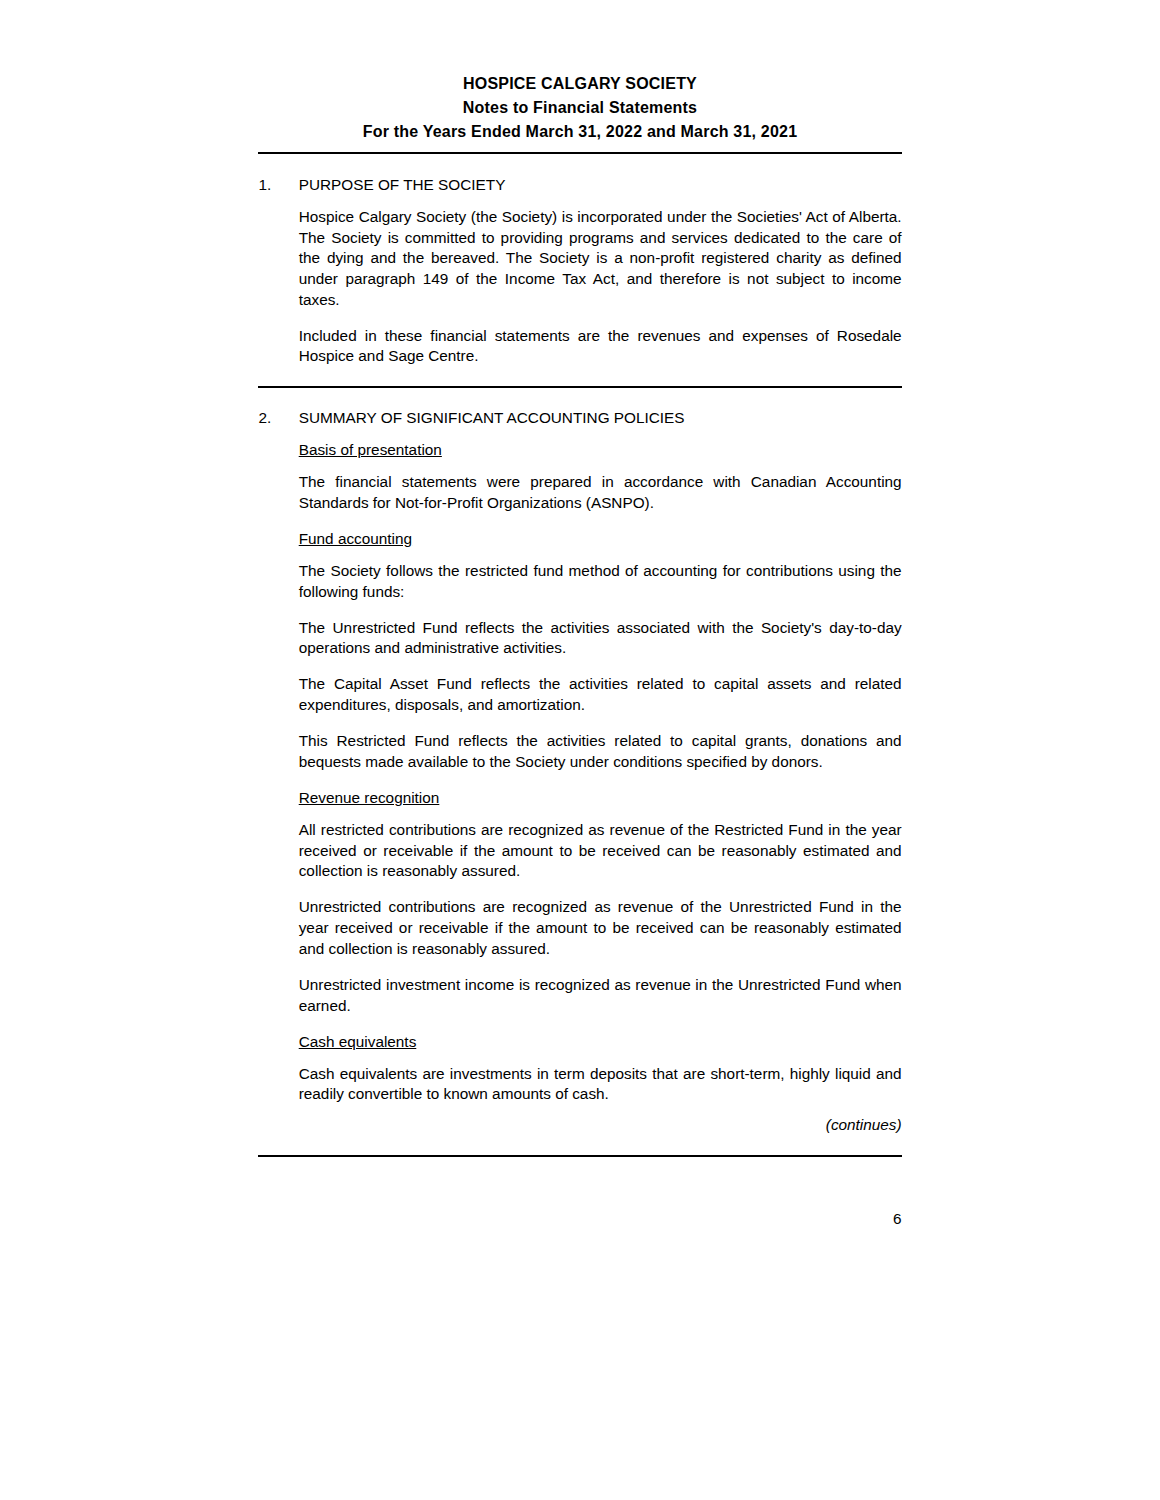HOSPICE CALGARY SOCIETY
Notes to Financial Statements
For the Years Ended March 31, 2022 and March 31, 2021
1.
PURPOSE OF THE SOCIETY
Hospice Calgary Society (the Society) is incorporated under the Societies' Act of Alberta. The Society is committed to providing programs and services dedicated to the care of the dying and the bereaved. The Society is a non-profit registered charity as defined under paragraph 149 of the Income Tax Act, and therefore is not subject to income taxes.
Included in these financial statements are the revenues and expenses of Rosedale Hospice and Sage Centre.
2.
SUMMARY OF SIGNIFICANT ACCOUNTING POLICIES
Basis of presentation
The financial statements were prepared in accordance with Canadian Accounting Standards for Not-for-Profit Organizations (ASNPO).
Fund accounting
The Society follows the restricted fund method of accounting for contributions using the following funds:
The Unrestricted Fund reflects the activities associated with the Society's day-to-day operations and administrative activities.
The Capital Asset Fund reflects the activities related to capital assets and related expenditures, disposals, and amortization.
This Restricted Fund reflects the activities related to capital grants, donations and bequests made available to the Society under conditions specified by donors.
Revenue recognition
All restricted contributions are recognized as revenue of the Restricted Fund in the year received or receivable if the amount to be received can be reasonably estimated and collection is reasonably assured.
Unrestricted contributions are recognized as revenue of the Unrestricted Fund in the year received or receivable if the amount to be received can be reasonably estimated and collection is reasonably assured.
Unrestricted investment income is recognized as revenue in the Unrestricted Fund when earned.
Cash equivalents
Cash equivalents are investments in term deposits that are short-term, highly liquid and readily convertible to known amounts of cash.
(continues)
6